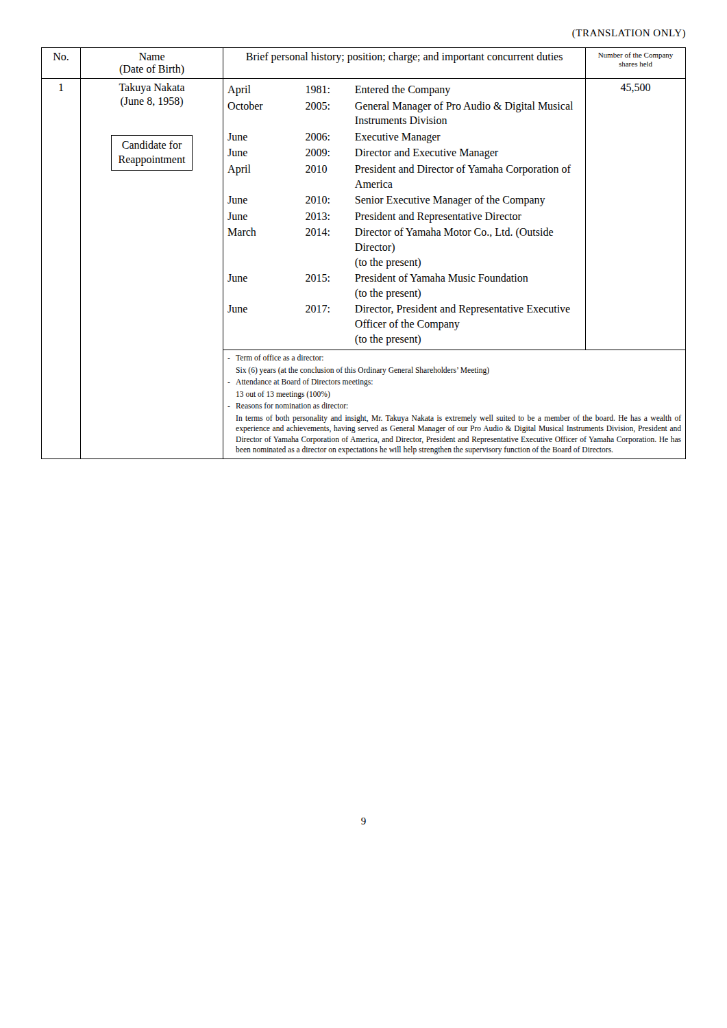(TRANSLATION ONLY)
| No. | Name (Date of Birth) | Brief personal history; position; charge; and important concurrent duties | Number of the Company shares held |
| --- | --- | --- | --- |
| 1 | Takuya Nakata (June 8, 1958) Candidate for Reappointment | / April / 1981: / Entered the Company / / October / 2005: / General Manager of Pro Audio & Digital Musical Instruments Division / / June / 2006: / Executive Manager / / June / 2009: / Director and Executive Manager / / April / 2010 / President and Director of Yamaha Corporation of America / / June / 2010: / Senior Executive Manager of the Company / / June / 2013: / President and Representative Director / / March / 2014: / Director of Yamaha Motor Co., Ltd. (Outside Director) (to the present) / / June / 2015: / President of Yamaha Music Foundation (to the present) / / June / 2017: / Director, President and Representative Executive Officer of the Company (to the present) / | 45,500 |
| Term of office as a director: Six (6) years (at the conclusion of this Ordinary General Shareholders’ Meeting) Attendance at Board of Directors meetings: 13 out of 13 meetings (100%) Reasons for nomination as director: In terms of both personality and insight, Mr. Takuya Nakata is extremely well suited to be a member of the board. He has a wealth of experience and achievements, having served as General Manager of our Pro Audio & Digital Musical Instruments Division, President and Director of Yamaha Corporation of America, and Director, President and Representative Executive Officer of Yamaha Corporation. He has been nominated as a director on expectations he will help strengthen the supervisory function of the Board of Directors. |
9